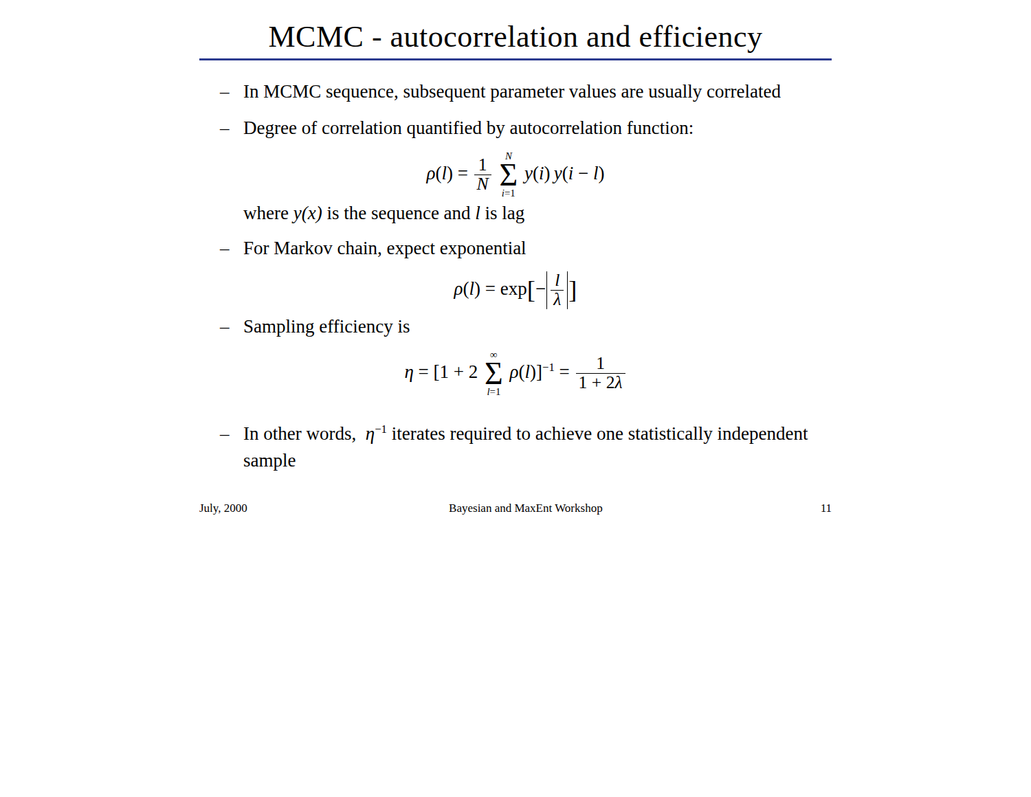MCMC - autocorrelation and efficiency
In MCMC sequence, subsequent parameter values are usually correlated
Degree of correlation quantified by autocorrelation function:
ρ(l) = 1 N NΣi=1 y(i) y(i − l)
where y(x) is the sequence and l is lag
For Markov chain, expect exponential
ρ(l) = exp[−lλ]
Sampling efficiency is
η = [1 + 2 ∞Σl=1 ρ(l)]−1 = 11 + 2λ
In other words, η−1 iterates required to achieve one statistically independent sample
July, 2000 Bayesian and MaxEnt Workshop 11